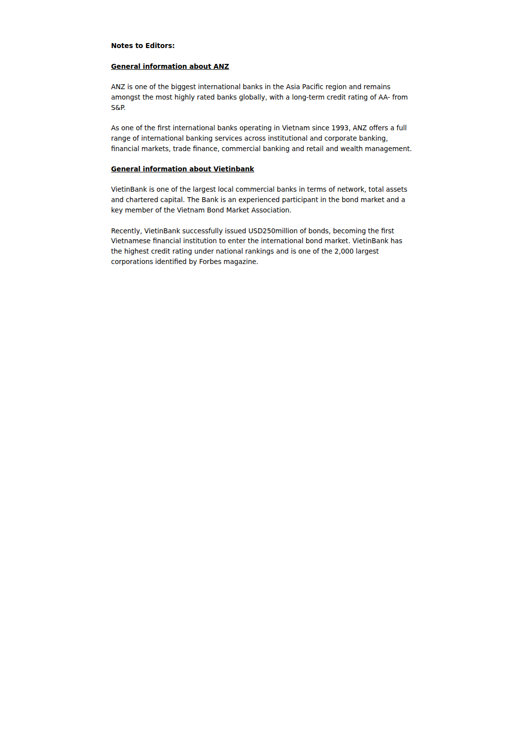Notes to Editors:
General information about ANZ
ANZ is one of the biggest international banks in the Asia Pacific region and remains amongst the most highly rated banks globally, with a long-term credit rating of AA- from S&P.
As one of the first international banks operating in Vietnam since 1993, ANZ offers a full range of international banking services across institutional and corporate banking, financial markets, trade finance, commercial banking and retail and wealth management.
General information about Vietinbank
VietinBank is one of the largest local commercial banks in terms of network, total assets and chartered capital. The Bank is an experienced participant in the bond market and a key member of the Vietnam Bond Market Association.
Recently, VietinBank successfully issued USD250million of bonds, becoming the first Vietnamese financial institution to enter the international bond market. VietinBank has the highest credit rating under national rankings and is one of the 2,000 largest corporations identified by Forbes magazine.